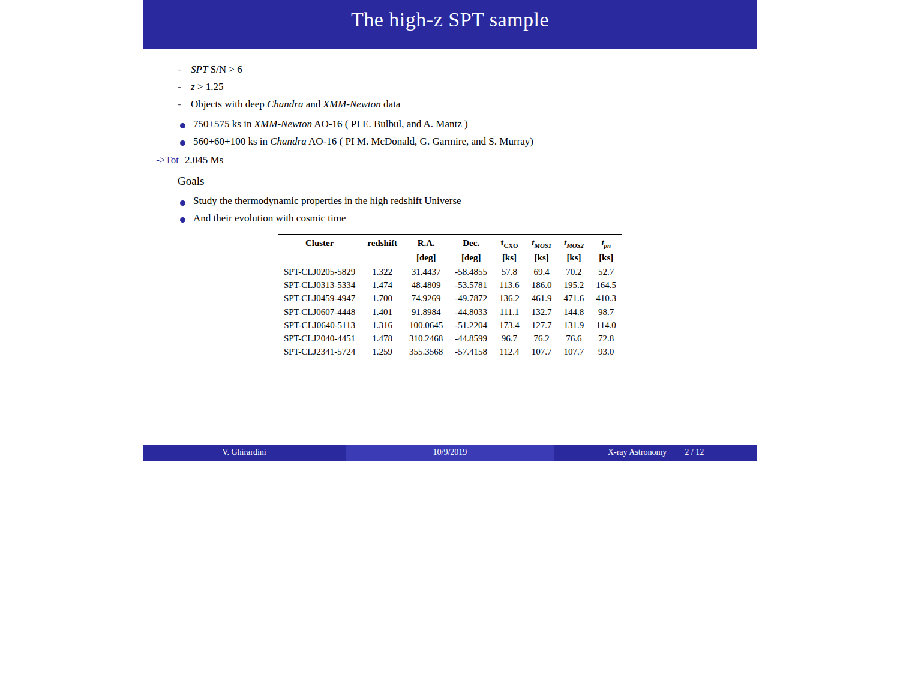The high-z SPT sample
SPT S/N > 6
z > 1.25
Objects with deep Chandra and XMM-Newton data
750+575 ks in XMM-Newton AO-16 ( PI E. Bulbul, and A. Mantz )
560+60+100 ks in Chandra AO-16 ( PI M. McDonald, G. Garmire, and S. Murray)
->Tot 2.045 Ms
Goals
Study the thermodynamic properties in the high redshift Universe
And their evolution with cosmic time
| Cluster | redshift | R.A. | Dec. | t CXO | t MOS1 | t MOS2 | t pn |
| --- | --- | --- | --- | --- | --- | --- | --- |
| | | [deg] | [deg] | [ks] | [ks] | [ks] | [ks] |
| SPT-CLJ0205-5829 | 1.322 | 31.4437 | -58.4855 | 57.8 | 69.4 | 70.2 | 52.7 |
| SPT-CLJ0313-5334 | 1.474 | 48.4809 | -53.5781 | 113.6 | 186.0 | 195.2 | 164.5 |
| SPT-CLJ0459-4947 | 1.700 | 74.9269 | -49.7872 | 136.2 | 461.9 | 471.6 | 410.3 |
| SPT-CLJ0607-4448 | 1.401 | 91.8984 | -44.8033 | 111.1 | 132.7 | 144.8 | 98.7 |
| SPT-CLJ0640-5113 | 1.316 | 100.0645 | -51.2204 | 173.4 | 127.7 | 131.9 | 114.0 |
| SPT-CLJ2040-4451 | 1.478 | 310.2468 | -44.8599 | 96.7 | 76.2 | 76.6 | 72.8 |
| SPT-CLJ2341-5724 | 1.259 | 355.3568 | -57.4158 | 112.4 | 107.7 | 107.7 | 93.0 |
V. Ghirardini
10/9/2019
X-ray Astronomy2 / 12